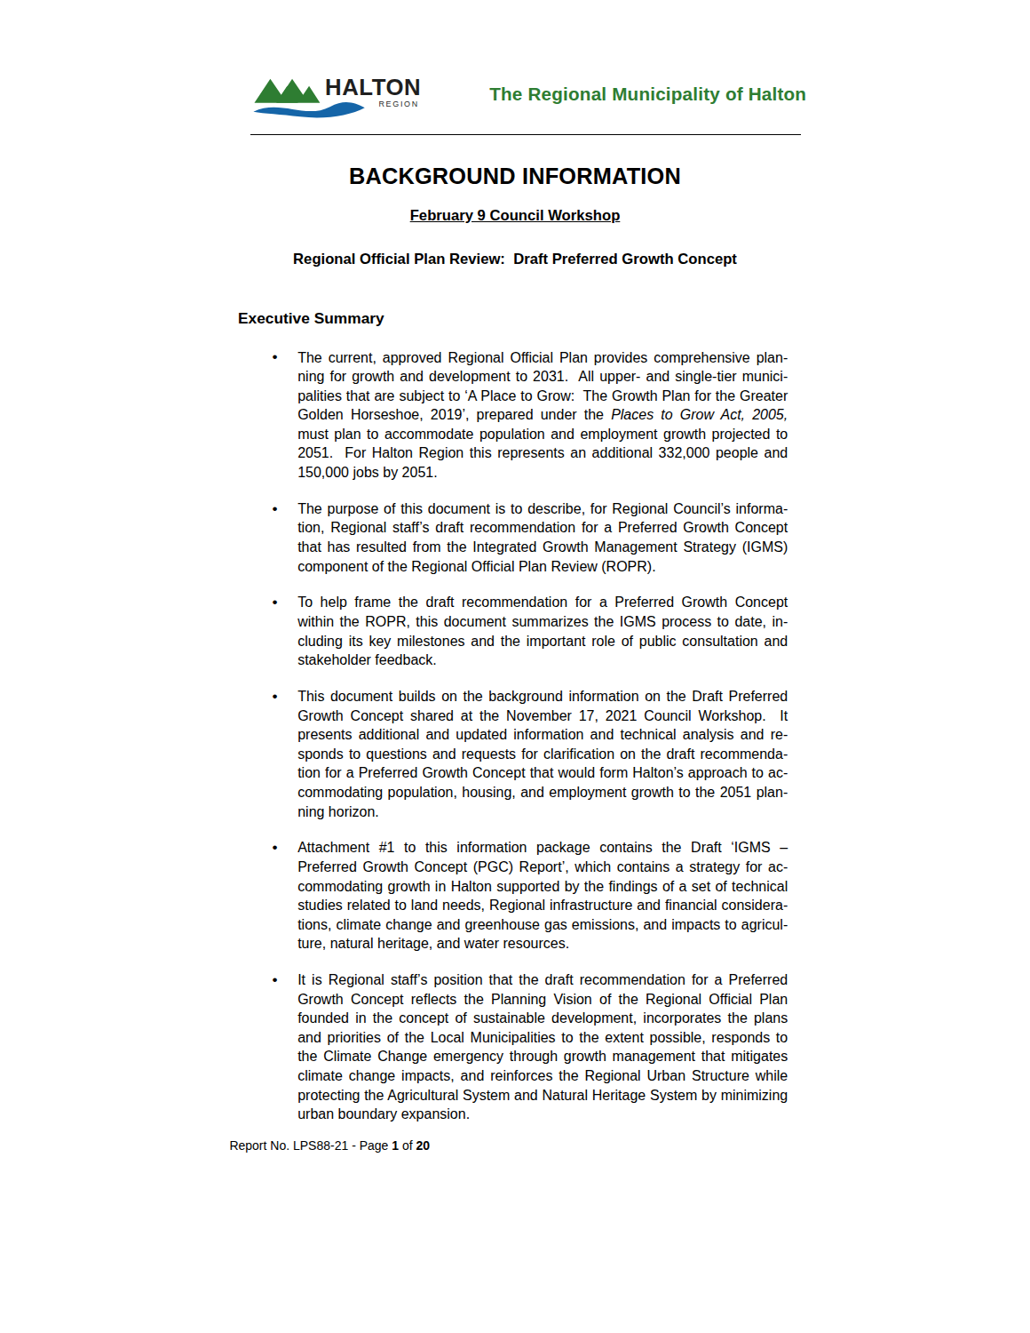HALTON REGION
The Regional Municipality of Halton
BACKGROUND INFORMATION
February 9 Council Workshop
Regional Official Plan Review: Draft Preferred Growth Concept
Executive Summary
The current, approved Regional Official Plan provides comprehensive planning for growth and development to 2031. All upper- and single-tier municipalities that are subject to ‘A Place to Grow: The Growth Plan for the Greater Golden Horseshoe, 2019’, prepared under the Places to Grow Act, 2005, must plan to accommodate population and employment growth projected to 2051. For Halton Region this represents an additional 332,000 people and 150,000 jobs by 2051.
The purpose of this document is to describe, for Regional Council’s information, Regional staff’s draft recommendation for a Preferred Growth Concept that has resulted from the Integrated Growth Management Strategy (IGMS) component of the Regional Official Plan Review (ROPR).
To help frame the draft recommendation for a Preferred Growth Concept within the ROPR, this document summarizes the IGMS process to date, including its key milestones and the important role of public consultation and stakeholder feedback.
This document builds on the background information on the Draft Preferred Growth Concept shared at the November 17, 2021 Council Workshop. It presents additional and updated information and technical analysis and responds to questions and requests for clarification on the draft recommendation for a Preferred Growth Concept that would form Halton’s approach to accommodating population, housing, and employment growth to the 2051 planning horizon.
Attachment #1 to this information package contains the Draft ‘IGMS – Preferred Growth Concept (PGC) Report’, which contains a strategy for accommodating growth in Halton supported by the findings of a set of technical studies related to land needs, Regional infrastructure and financial considerations, climate change and greenhouse gas emissions, and impacts to agriculture, natural heritage, and water resources.
It is Regional staff’s position that the draft recommendation for a Preferred Growth Concept reflects the Planning Vision of the Regional Official Plan founded in the concept of sustainable development, incorporates the plans and priorities of the Local Municipalities to the extent possible, responds to the Climate Change emergency through growth management that mitigates climate change impacts, and reinforces the Regional Urban Structure while protecting the Agricultural System and Natural Heritage System by minimizing urban boundary expansion.
Report No. LPS88-21 - Page 1 of 20